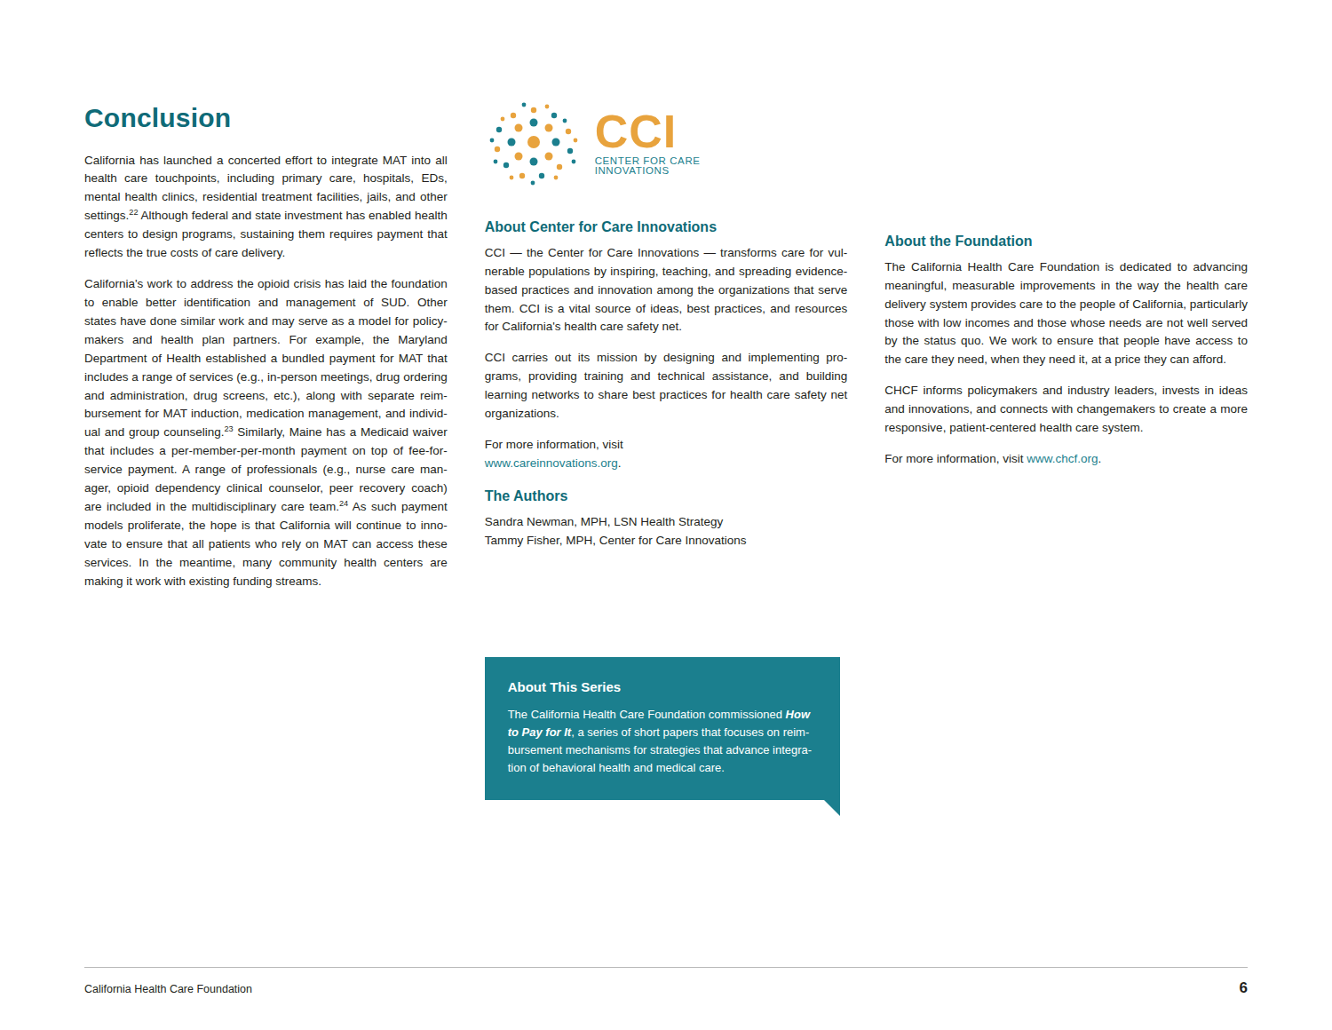Conclusion
California has launched a concerted effort to integrate MAT into all health care touchpoints, including primary care, hospitals, EDs, mental health clinics, residential treatment facilities, jails, and other settings.22 Although federal and state investment has enabled health centers to design programs, sustaining them requires payment that reflects the true costs of care delivery.
California's work to address the opioid crisis has laid the foundation to enable better identification and management of SUD. Other states have done similar work and may serve as a model for policymakers and health plan partners. For example, the Maryland Department of Health established a bundled payment for MAT that includes a range of services (e.g., in-person meetings, drug ordering and administration, drug screens, etc.), along with separate reimbursement for MAT induction, medication management, and individual and group counseling.23 Similarly, Maine has a Medicaid waiver that includes a per-member-per-month payment on top of fee-for-service payment. A range of professionals (e.g., nurse care manager, opioid dependency clinical counselor, peer recovery coach) are included in the multidisciplinary care team.24 As such payment models proliferate, the hope is that California will continue to innovate to ensure that all patients who rely on MAT can access these services. In the meantime, many community health centers are making it work with existing funding streams.
CCI CENTER FOR CARE INNOVATIONS
About Center for Care Innovations
CCI — the Center for Care Innovations — transforms care for vulnerable populations by inspiring, teaching, and spreading evidence-based practices and innovation among the organizations that serve them. CCI is a vital source of ideas, best practices, and resources for California's health care safety net.
CCI carries out its mission by designing and implementing programs, providing training and technical assistance, and building learning networks to share best practices for health care safety net organizations.
For more information, visit
www.careinnovations.org.
The Authors
Sandra Newman, MPH, LSN Health Strategy
Tammy Fisher, MPH, Center for Care Innovations
About This Series
The California Health Care Foundation commissioned How to Pay for It, a series of short papers that focuses on reimbursement mechanisms for strategies that advance integration of behavioral health and medical care.
About the Foundation
The California Health Care Foundation is dedicated to advancing meaningful, measurable improvements in the way the health care delivery system provides care to the people of California, particularly those with low incomes and those whose needs are not well served by the status quo. We work to ensure that people have access to the care they need, when they need it, at a price they can afford.
CHCF informs policymakers and industry leaders, invests in ideas and innovations, and connects with changemakers to create a more responsive, patient-centered health care system.
For more information, visit www.chcf.org.
California Health Care Foundation 6